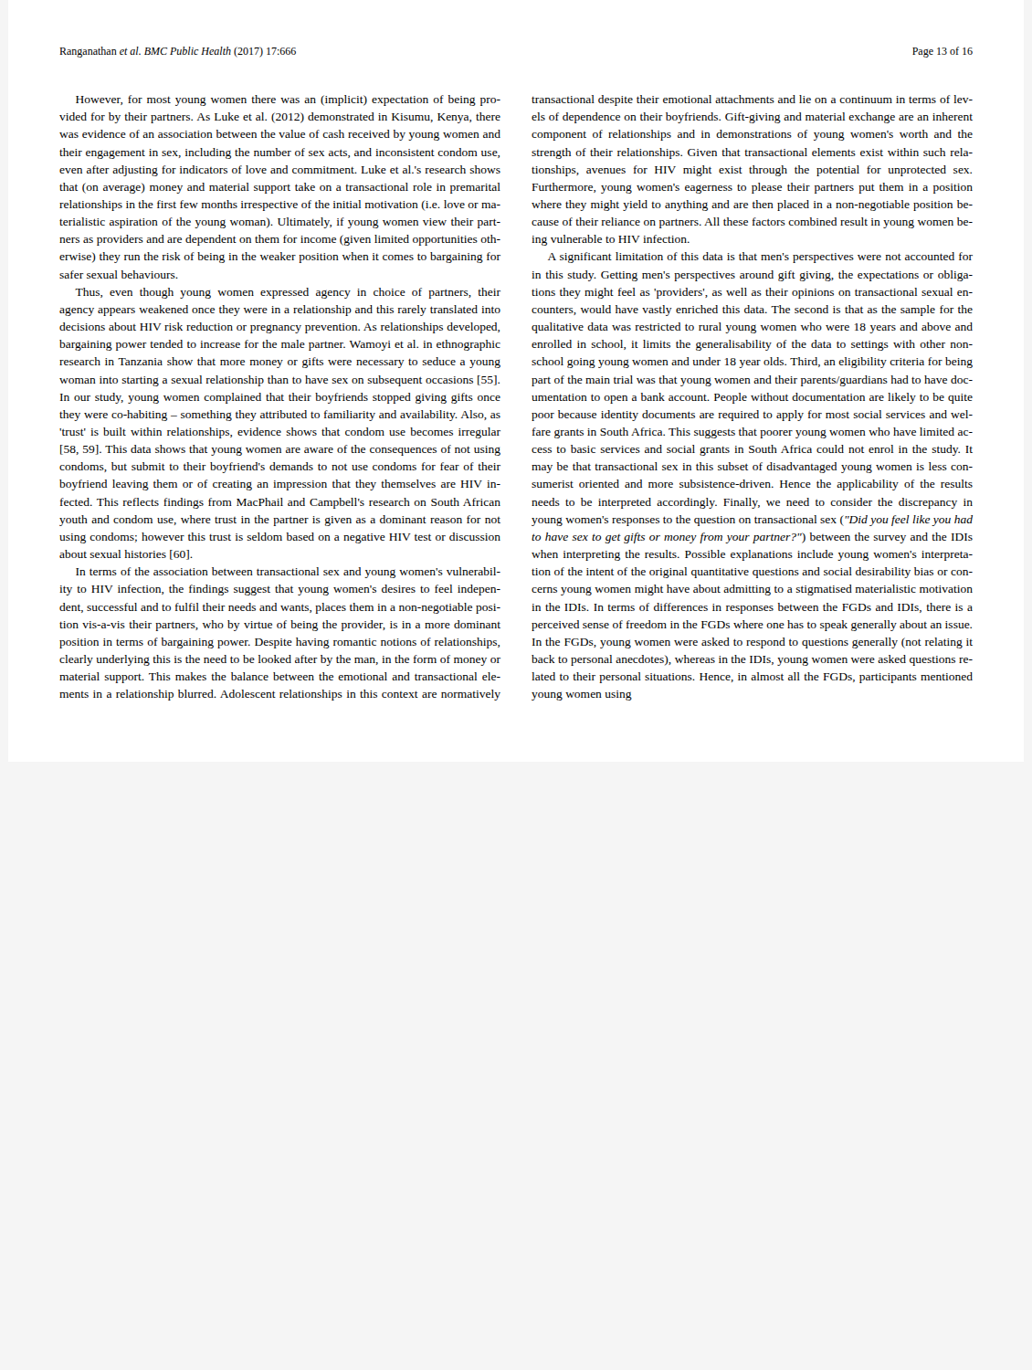Ranganathan et al. BMC Public Health (2017) 17:666 Page 13 of 16
However, for most young women there was an (implicit) expectation of being provided for by their partners. As Luke et al. (2012) demonstrated in Kisumu, Kenya, there was evidence of an association between the value of cash received by young women and their engagement in sex, including the number of sex acts, and inconsistent condom use, even after adjusting for indicators of love and commitment. Luke et al.'s research shows that (on average) money and material support take on a transactional role in premarital relationships in the first few months irrespective of the initial motivation (i.e. love or materialistic aspiration of the young woman). Ultimately, if young women view their partners as providers and are dependent on them for income (given limited opportunities otherwise) they run the risk of being in the weaker position when it comes to bargaining for safer sexual behaviours.
Thus, even though young women expressed agency in choice of partners, their agency appears weakened once they were in a relationship and this rarely translated into decisions about HIV risk reduction or pregnancy prevention. As relationships developed, bargaining power tended to increase for the male partner. Wamoyi et al. in ethnographic research in Tanzania show that more money or gifts were necessary to seduce a young woman into starting a sexual relationship than to have sex on subsequent occasions [55]. In our study, young women complained that their boyfriends stopped giving gifts once they were co-habiting – something they attributed to familiarity and availability. Also, as 'trust' is built within relationships, evidence shows that condom use becomes irregular [58, 59]. This data shows that young women are aware of the consequences of not using condoms, but submit to their boyfriend's demands to not use condoms for fear of their boyfriend leaving them or of creating an impression that they themselves are HIV infected. This reflects findings from MacPhail and Campbell's research on South African youth and condom use, where trust in the partner is given as a dominant reason for not using condoms; however this trust is seldom based on a negative HIV test or discussion about sexual histories [60].
In terms of the association between transactional sex and young women's vulnerability to HIV infection, the findings suggest that young women's desires to feel independent, successful and to fulfil their needs and wants, places them in a non-negotiable position vis-a-vis their partners, who by virtue of being the provider, is in a more dominant position in terms of bargaining power. Despite having romantic notions of relationships, clearly underlying this is the need to be looked after by the man, in the form of money or material support. This makes the balance between the emotional and transactional elements in a relationship blurred. Adolescent relationships in this context are normatively transactional despite their emotional attachments and lie on a continuum in terms of levels of dependence on their boyfriends. Gift-giving and material exchange are an inherent component of relationships and in demonstrations of young women's worth and the strength of their relationships. Given that transactional elements exist within such relationships, avenues for HIV might exist through the potential for unprotected sex. Furthermore, young women's eagerness to please their partners put them in a position where they might yield to anything and are then placed in a non-negotiable position because of their reliance on partners. All these factors combined result in young women being vulnerable to HIV infection.
A significant limitation of this data is that men's perspectives were not accounted for in this study. Getting men's perspectives around gift giving, the expectations or obligations they might feel as 'providers', as well as their opinions on transactional sexual encounters, would have vastly enriched this data. The second is that as the sample for the qualitative data was restricted to rural young women who were 18 years and above and enrolled in school, it limits the generalisability of the data to settings with other non-school going young women and under 18 year olds. Third, an eligibility criteria for being part of the main trial was that young women and their parents/guardians had to have documentation to open a bank account. People without documentation are likely to be quite poor because identity documents are required to apply for most social services and welfare grants in South Africa. This suggests that poorer young women who have limited access to basic services and social grants in South Africa could not enrol in the study. It may be that transactional sex in this subset of disadvantaged young women is less consumerist oriented and more subsistence-driven. Hence the applicability of the results needs to be interpreted accordingly. Finally, we need to consider the discrepancy in young women's responses to the question on transactional sex ("Did you feel like you had to have sex to get gifts or money from your partner?") between the survey and the IDIs when interpreting the results. Possible explanations include young women's interpretation of the intent of the original quantitative questions and social desirability bias or concerns young women might have about admitting to a stigmatised materialistic motivation in the IDIs. In terms of differences in responses between the FGDs and IDIs, there is a perceived sense of freedom in the FGDs where one has to speak generally about an issue. In the FGDs, young women were asked to respond to questions generally (not relating it back to personal anecdotes), whereas in the IDIs, young women were asked questions related to their personal situations. Hence, in almost all the FGDs, participants mentioned young women using